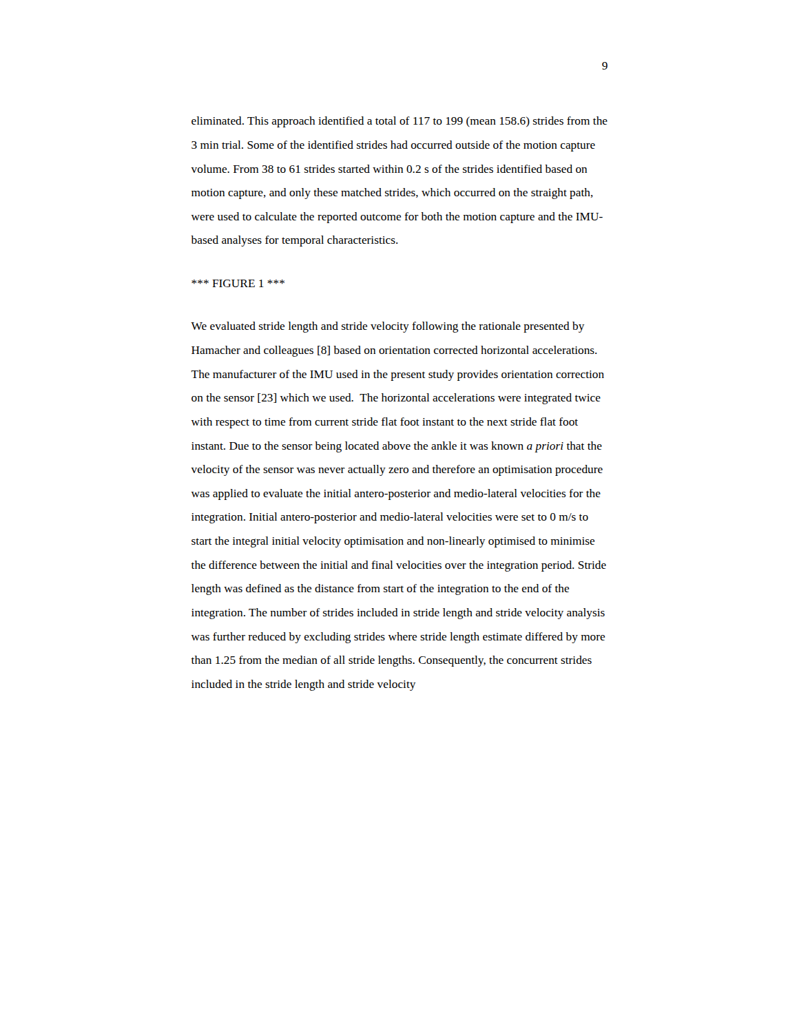9
eliminated. This approach identified a total of 117 to 199 (mean 158.6) strides from the 3 min trial. Some of the identified strides had occurred outside of the motion capture volume. From 38 to 61 strides started within 0.2 s of the strides identified based on motion capture, and only these matched strides, which occurred on the straight path, were used to calculate the reported outcome for both the motion capture and the IMU-based analyses for temporal characteristics.
*** FIGURE 1 ***
We evaluated stride length and stride velocity following the rationale presented by Hamacher and colleagues [8] based on orientation corrected horizontal accelerations. The manufacturer of the IMU used in the present study provides orientation correction on the sensor [23] which we used. The horizontal accelerations were integrated twice with respect to time from current stride flat foot instant to the next stride flat foot instant. Due to the sensor being located above the ankle it was known a priori that the velocity of the sensor was never actually zero and therefore an optimisation procedure was applied to evaluate the initial antero-posterior and medio-lateral velocities for the integration. Initial antero-posterior and medio-lateral velocities were set to 0 m/s to start the integral initial velocity optimisation and non-linearly optimised to minimise the difference between the initial and final velocities over the integration period. Stride length was defined as the distance from start of the integration to the end of the integration. The number of strides included in stride length and stride velocity analysis was further reduced by excluding strides where stride length estimate differed by more than 1.25 from the median of all stride lengths. Consequently, the concurrent strides included in the stride length and stride velocity